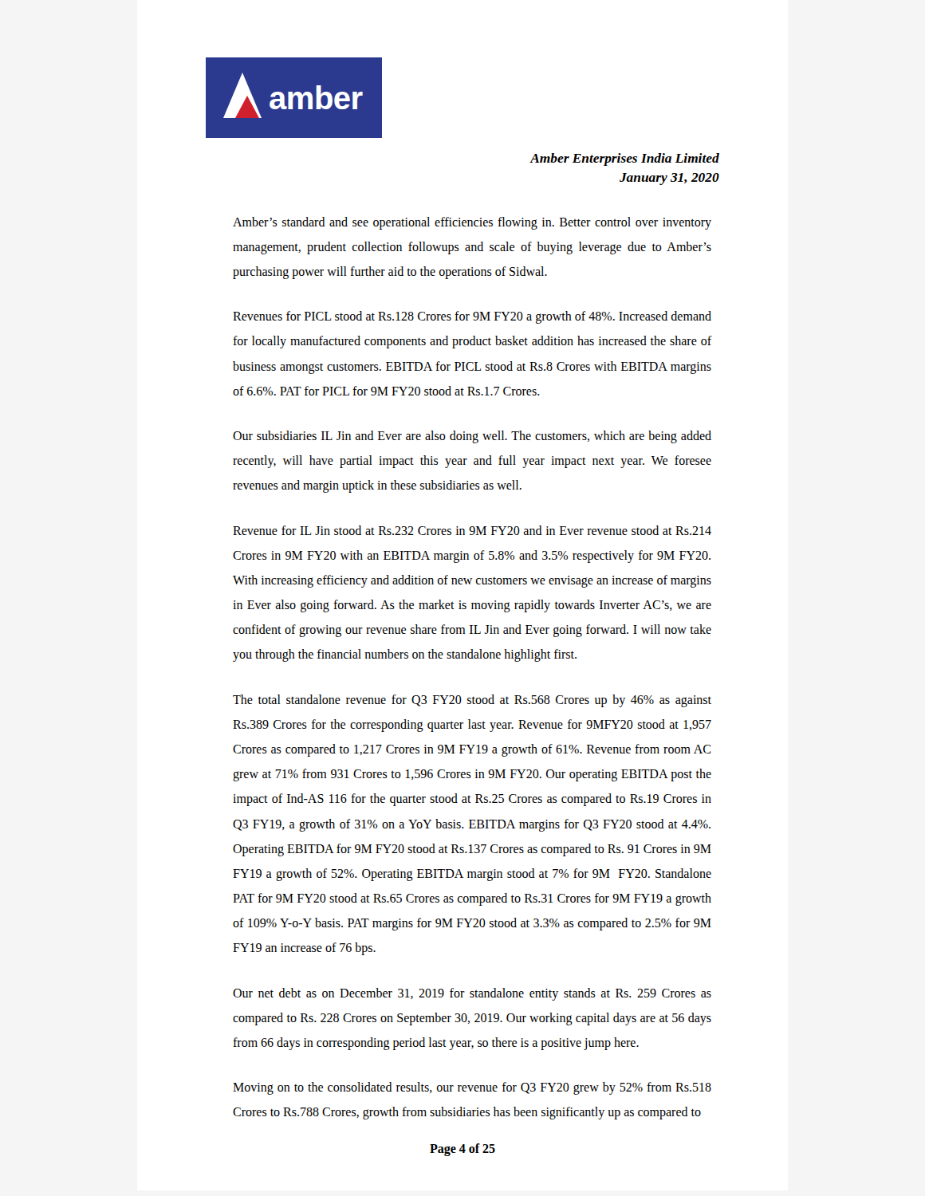amber
Amber Enterprises India Limited
January 31, 2020
Amber’s standard and see operational efficiencies flowing in. Better control over inventory management, prudent collection followups and scale of buying leverage due to Amber’s purchasing power will further aid to the operations of Sidwal.
Revenues for PICL stood at Rs.128 Crores for 9M FY20 a growth of 48%. Increased demand for locally manufactured components and product basket addition has increased the share of business amongst customers. EBITDA for PICL stood at Rs.8 Crores with EBITDA margins of 6.6%. PAT for PICL for 9M FY20 stood at Rs.1.7 Crores.
Our subsidiaries IL Jin and Ever are also doing well. The customers, which are being added recently, will have partial impact this year and full year impact next year. We foresee revenues and margin uptick in these subsidiaries as well.
Revenue for IL Jin stood at Rs.232 Crores in 9M FY20 and in Ever revenue stood at Rs.214 Crores in 9M FY20 with an EBITDA margin of 5.8% and 3.5% respectively for 9M FY20. With increasing efficiency and addition of new customers we envisage an increase of margins in Ever also going forward. As the market is moving rapidly towards Inverter AC’s, we are confident of growing our revenue share from IL Jin and Ever going forward. I will now take you through the financial numbers on the standalone highlight first.
The total standalone revenue for Q3 FY20 stood at Rs.568 Crores up by 46% as against Rs.389 Crores for the corresponding quarter last year. Revenue for 9MFY20 stood at 1,957 Crores as compared to 1,217 Crores in 9M FY19 a growth of 61%. Revenue from room AC grew at 71% from 931 Crores to 1,596 Crores in 9M FY20. Our operating EBITDA post the impact of Ind-AS 116 for the quarter stood at Rs.25 Crores as compared to Rs.19 Crores in Q3 FY19, a growth of 31% on a YoY basis. EBITDA margins for Q3 FY20 stood at 4.4%. Operating EBITDA for 9M FY20 stood at Rs.137 Crores as compared to Rs. 91 Crores in 9M FY19 a growth of 52%. Operating EBITDA margin stood at 7% for 9M FY20. Standalone PAT for 9M FY20 stood at Rs.65 Crores as compared to Rs.31 Crores for 9M FY19 a growth of 109% Y-o-Y basis. PAT margins for 9M FY20 stood at 3.3% as compared to 2.5% for 9M FY19 an increase of 76 bps.
Our net debt as on December 31, 2019 for standalone entity stands at Rs. 259 Crores as compared to Rs. 228 Crores on September 30, 2019. Our working capital days are at 56 days from 66 days in corresponding period last year, so there is a positive jump here.
Moving on to the consolidated results, our revenue for Q3 FY20 grew by 52% from Rs.518 Crores to Rs.788 Crores, growth from subsidiaries has been significantly up as compared to
Page 4 of 25